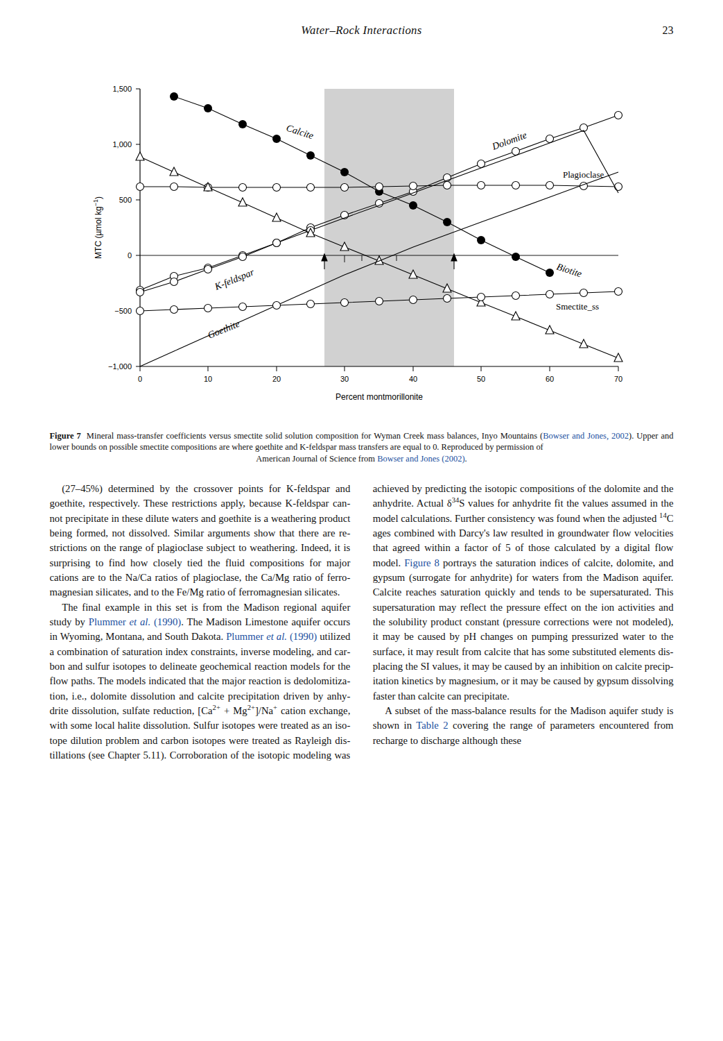Water–Rock Interactions
23
Mineral mass-transfer coefficients versus smectite solid solution composition Line plot with x-axis percent montmorillonite from 0 to 70 and y-axis MTC in micromoles per kilogram from minus 1000 to 1500. Curves labeled Calcite, Dolomite, Plagioclase, K-feldspar, Biotite, Goethite, and Smectite_ss. A shaded vertical band spans roughly 27 to 46 percent montmorillonite. 1,500 1,000 500 0 −500 −1,000 0 10 20 30 40 50 60 70 Calcite Dolomite Plagioclase K-feldspar Biotite Goethite Smectite_ss Percent montmorillonite MTC (µmol kg−1)
Figure 7 Mineral mass-transfer coefficients versus smectite solid solution composition for Wyman Creek mass balances, Inyo Mountains (Bowser and Jones, 2002). Upper and lower bounds on possible smectite compositions are where goethite and K-feldspar mass transfers are equal to 0. Reproduced by permission of American Journal of Science from Bowser and Jones (2002).
(27–45%) determined by the crossover points for K-feldspar and goethite, respectively. These restrictions apply, because K-feldspar cannot precipitate in these dilute waters and goethite is a weathering product being formed, not dissolved. Similar arguments show that there are restrictions on the range of plagioclase subject to weathering. Indeed, it is surprising to find how closely tied the fluid compositions for major cations are to the Na/Ca ratios of plagioclase, the Ca/Mg ratio of ferromagnesian silicates, and to the Fe/Mg ratio of ferromagnesian silicates.
The final example in this set is from the Madison regional aquifer study by Plummer et al. (1990). The Madison Limestone aquifer occurs in Wyoming, Montana, and South Dakota. Plummer et al. (1990) utilized a combination of saturation index constraints, inverse modeling, and carbon and sulfur isotopes to delineate geochemical reaction models for the flow paths. The models indicated that the major reaction is dedolomitization, i.e., dolomite dissolution and calcite precipitation driven by anhydrite dissolution, sulfate reduction, [Ca2+ + Mg2+]/Na+ cation exchange, with some local halite dissolution. Sulfur isotopes were treated as an isotope dilution problem and carbon isotopes were treated as Rayleigh distillations (see Chapter 5.11). Corroboration of the isotopic modeling was achieved by predicting the isotopic compositions of the dolomite and the anhydrite. Actual δ34S values for anhydrite fit the values assumed in the model calculations. Further consistency was found when the adjusted 14C ages combined with Darcy's law resulted in groundwater flow velocities that agreed within a factor of 5 of those calculated by a digital flow model. Figure 8 portrays the saturation indices of calcite, dolomite, and gypsum (surrogate for anhydrite) for waters from the Madison aquifer. Calcite reaches saturation quickly and tends to be supersaturated. This supersaturation may reflect the pressure effect on the ion activities and the solubility product constant (pressure corrections were not modeled), it may be caused by pH changes on pumping pressurized water to the surface, it may result from calcite that has some substituted elements displacing the SI values, it may be caused by an inhibition on calcite precipitation kinetics by magnesium, or it may be caused by gypsum dissolving faster than calcite can precipitate.
A subset of the mass-balance results for the Madison aquifer study is shown in Table 2 covering the range of parameters encountered from recharge to discharge although these